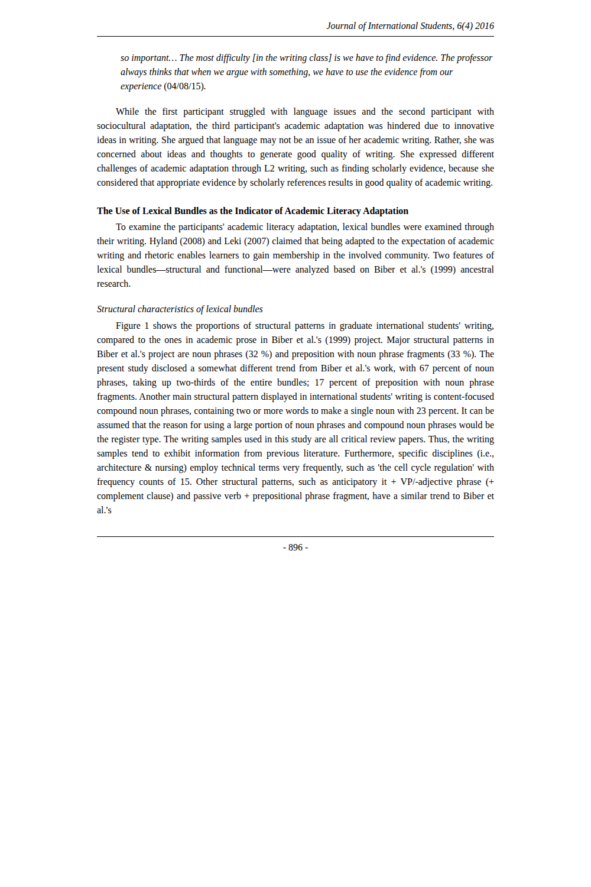Journal of International Students, 6(4) 2016
so important… The most difficulty [in the writing class] is we have to find evidence. The professor always thinks that when we argue with something, we have to use the evidence from our experience (04/08/15).
While the first participant struggled with language issues and the second participant with sociocultural adaptation, the third participant's academic adaptation was hindered due to innovative ideas in writing. She argued that language may not be an issue of her academic writing. Rather, she was concerned about ideas and thoughts to generate good quality of writing. She expressed different challenges of academic adaptation through L2 writing, such as finding scholarly evidence, because she considered that appropriate evidence by scholarly references results in good quality of academic writing.
The Use of Lexical Bundles as the Indicator of Academic Literacy Adaptation
To examine the participants' academic literacy adaptation, lexical bundles were examined through their writing. Hyland (2008) and Leki (2007) claimed that being adapted to the expectation of academic writing and rhetoric enables learners to gain membership in the involved community. Two features of lexical bundles—structural and functional—were analyzed based on Biber et al.'s (1999) ancestral research.
Structural characteristics of lexical bundles
Figure 1 shows the proportions of structural patterns in graduate international students' writing, compared to the ones in academic prose in Biber et al.'s (1999) project. Major structural patterns in Biber et al.'s project are noun phrases (32 %) and preposition with noun phrase fragments (33 %). The present study disclosed a somewhat different trend from Biber et al.'s work, with 67 percent of noun phrases, taking up two-thirds of the entire bundles; 17 percent of preposition with noun phrase fragments. Another main structural pattern displayed in international students' writing is content-focused compound noun phrases, containing two or more words to make a single noun with 23 percent. It can be assumed that the reason for using a large portion of noun phrases and compound noun phrases would be the register type. The writing samples used in this study are all critical review papers. Thus, the writing samples tend to exhibit information from previous literature. Furthermore, specific disciplines (i.e., architecture & nursing) employ technical terms very frequently, such as 'the cell cycle regulation' with frequency counts of 15. Other structural patterns, such as anticipatory it + VP/-adjective phrase (+ complement clause) and passive verb + prepositional phrase fragment, have a similar trend to Biber et al.'s
- 896 -